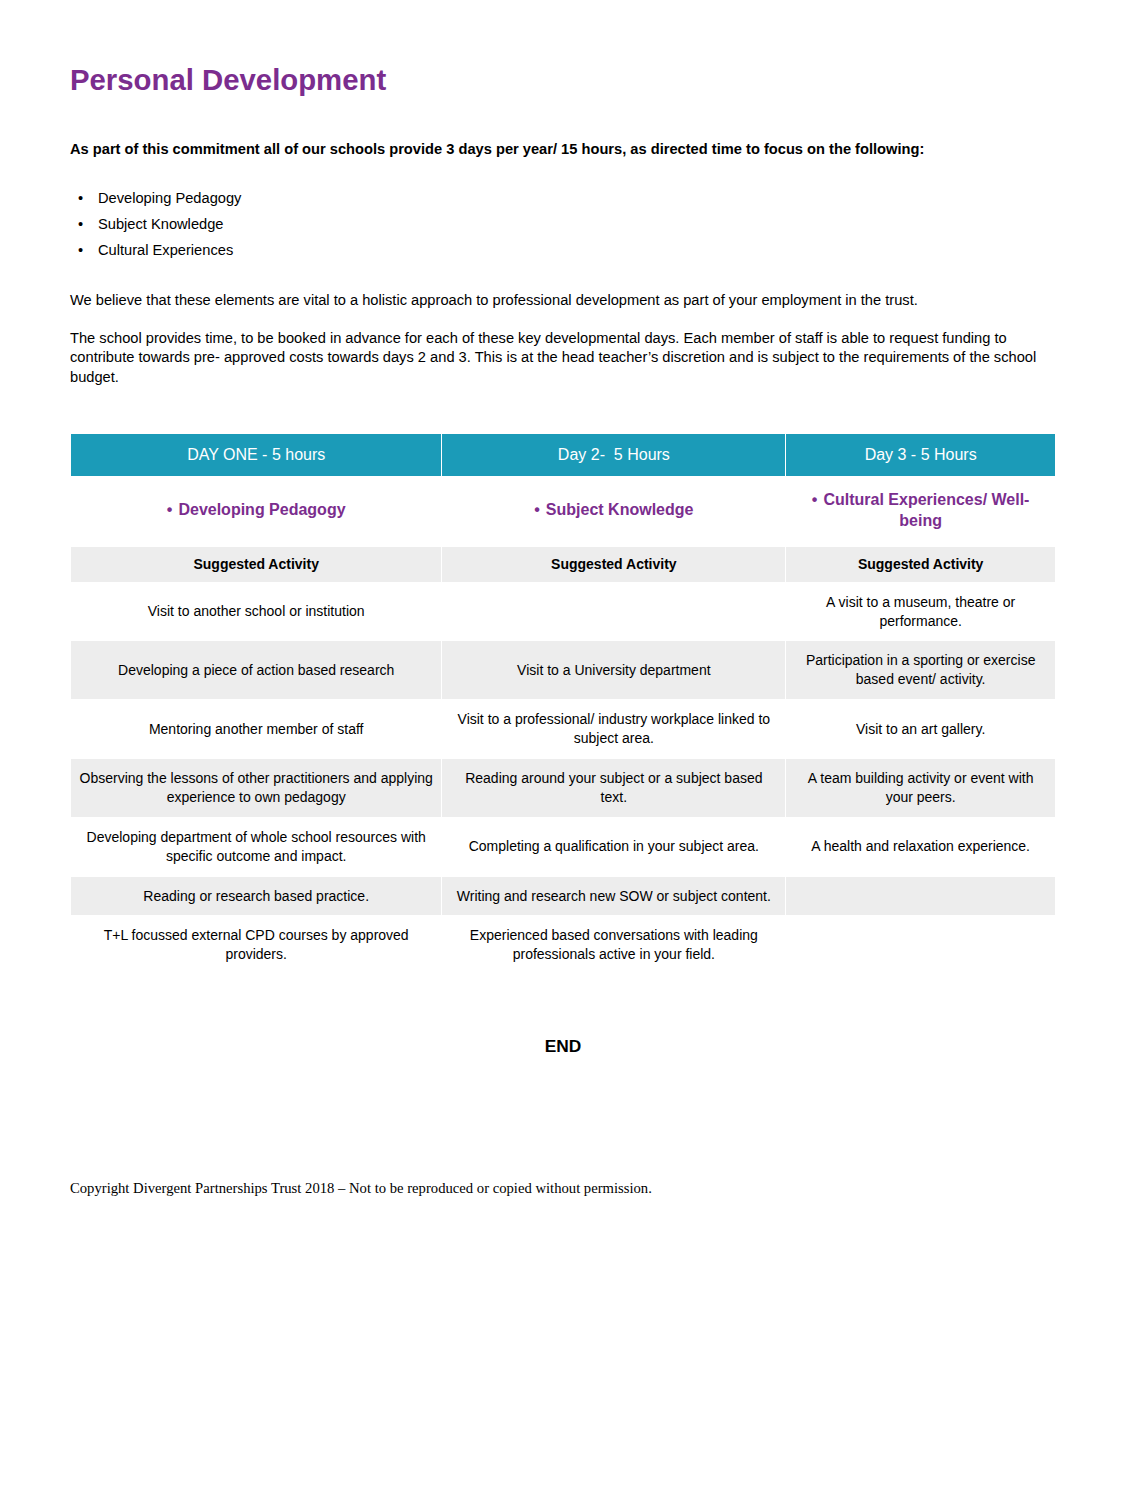Personal Development
As part of this commitment all of our schools provide 3 days per year/ 15 hours, as directed time to focus on the following:
Developing Pedagogy
Subject Knowledge
Cultural Experiences
We believe that these elements are vital to a holistic approach to professional development as part of your employment in the trust.
The school provides time, to be booked in advance for each of these key developmental days. Each member of staff is able to request funding to contribute towards pre- approved costs towards days 2 and 3. This is at the head teacher’s discretion and is subject to the requirements of the school budget.
| DAY ONE - 5 hours | Day 2- 5 Hours | Day 3 - 5 Hours |
| --- | --- | --- |
| • Developing Pedagogy | • Subject Knowledge | • Cultural Experiences/ Well- being |
| Suggested Activity | Suggested Activity | Suggested Activity |
| Visit to another school or institution | | A visit to a museum, theatre or performance. |
| Developing a piece of action based research | Visit to a University department | Participation in a sporting or exercise based event/ activity. |
| Mentoring another member of staff | Visit to a professional/ industry workplace linked to subject area. | Visit to an art gallery. |
| Observing the lessons of other practitioners and applying experience to own pedagogy | Reading around your subject or a subject based text. | A team building activity or event with your peers. |
| Developing department of whole school resources with specific outcome and impact. | Completing a qualification in your subject area. | A health and relaxation experience. |
| Reading or research based practice. | Writing and research new SOW or subject content. | |
| T+L focussed external CPD courses by approved providers. | Experienced based conversations with leading professionals active in your field. | |
END
Copyright Divergent Partnerships Trust 2018 – Not to be reproduced or copied without permission.